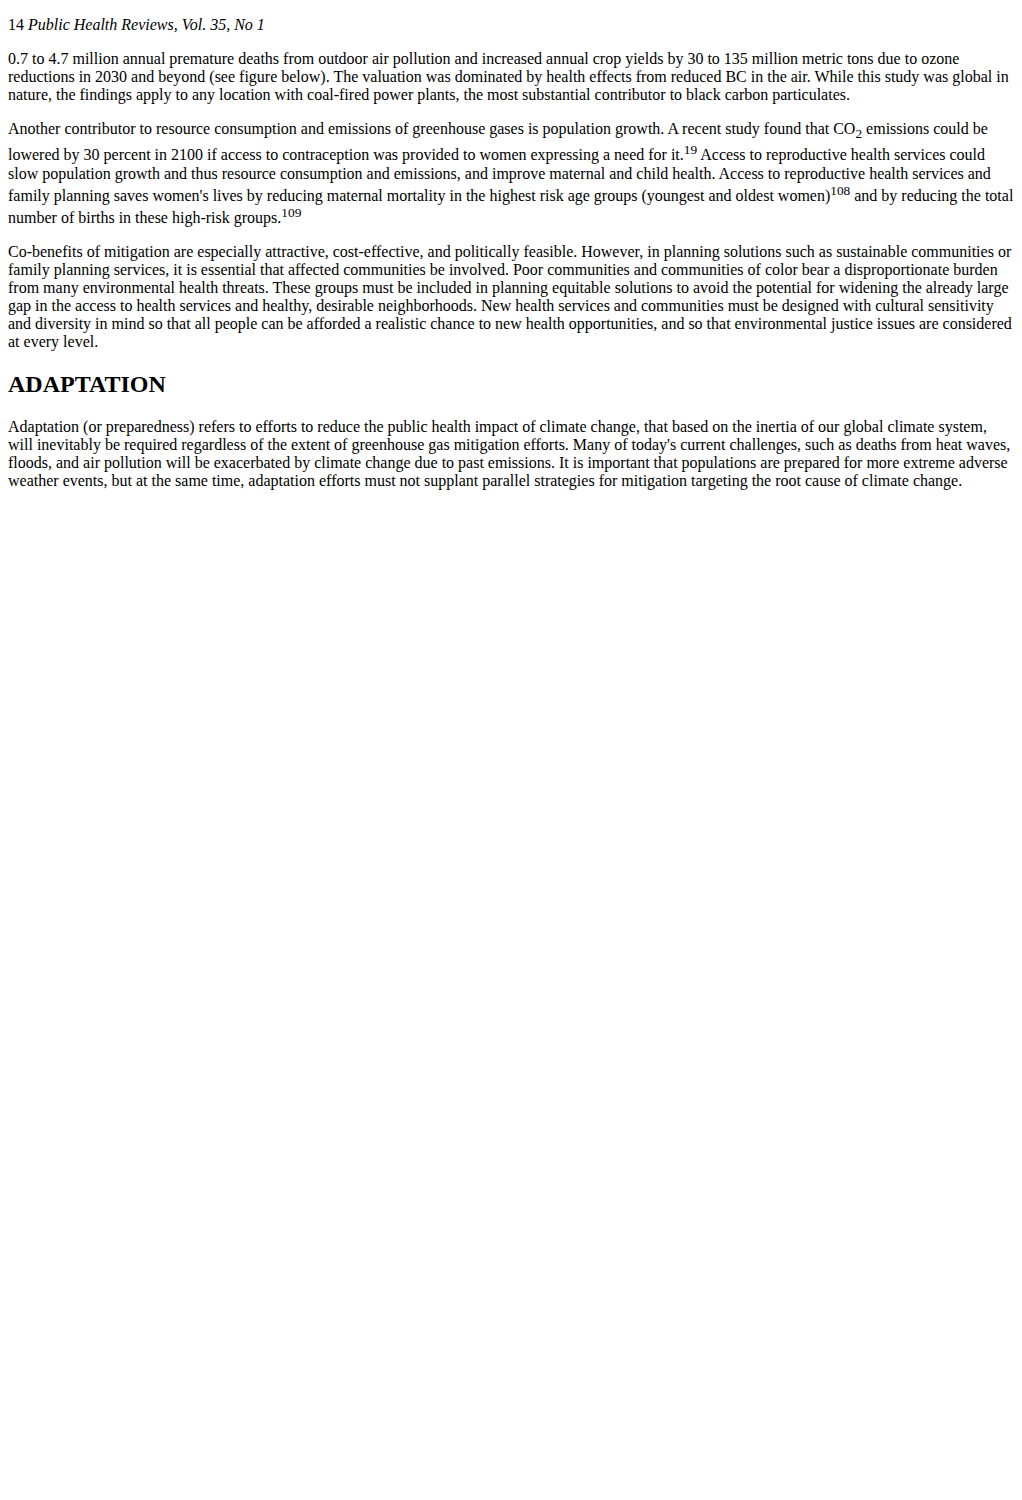14 Public Health Reviews, Vol. 35, No 1
0.7 to 4.7 million annual premature deaths from outdoor air pollution and increased annual crop yields by 30 to 135 million metric tons due to ozone reductions in 2030 and beyond (see figure below). The valuation was dominated by health effects from reduced BC in the air. While this study was global in nature, the findings apply to any location with coal-fired power plants, the most substantial contributor to black carbon particulates.
Another contributor to resource consumption and emissions of greenhouse gases is population growth. A recent study found that CO2 emissions could be lowered by 30 percent in 2100 if access to contraception was provided to women expressing a need for it.19 Access to reproductive health services could slow population growth and thus resource consumption and emissions, and improve maternal and child health. Access to reproductive health services and family planning saves women's lives by reducing maternal mortality in the highest risk age groups (youngest and oldest women)108 and by reducing the total number of births in these high-risk groups.109
Co-benefits of mitigation are especially attractive, cost-effective, and politically feasible. However, in planning solutions such as sustainable communities or family planning services, it is essential that affected communities be involved. Poor communities and communities of color bear a disproportionate burden from many environmental health threats. These groups must be included in planning equitable solutions to avoid the potential for widening the already large gap in the access to health services and healthy, desirable neighborhoods. New health services and communities must be designed with cultural sensitivity and diversity in mind so that all people can be afforded a realistic chance to new health opportunities, and so that environmental justice issues are considered at every level.
ADAPTATION
Adaptation (or preparedness) refers to efforts to reduce the public health impact of climate change, that based on the inertia of our global climate system, will inevitably be required regardless of the extent of greenhouse gas mitigation efforts. Many of today's current challenges, such as deaths from heat waves, floods, and air pollution will be exacerbated by climate change due to past emissions. It is important that populations are prepared for more extreme adverse weather events, but at the same time, adaptation efforts must not supplant parallel strategies for mitigation targeting the root cause of climate change.